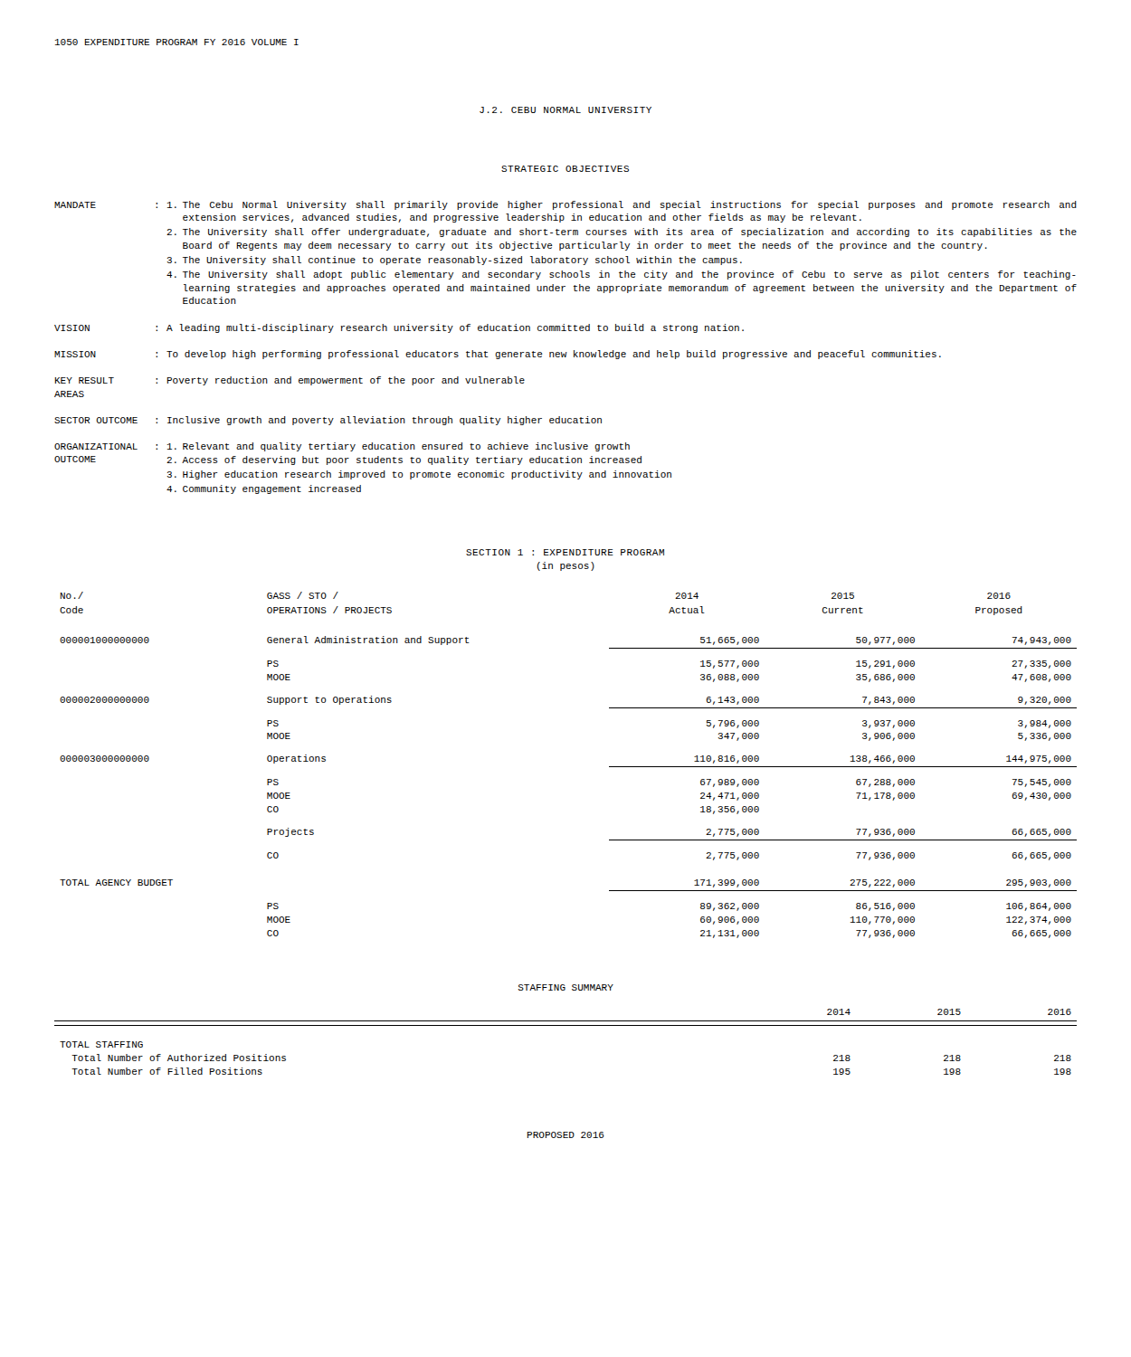1050 EXPENDITURE PROGRAM FY 2016 VOLUME I
J.2. CEBU NORMAL UNIVERSITY
STRATEGIC OBJECTIVES
| MANDATE | : | 1. The Cebu Normal University shall primarily provide higher professional and special instructions for special purposes and promote research and extension services, advanced studies, and progressive leadership in education and other fields as may be relevant. 2. The University shall offer undergraduate, graduate and short-term courses with its area of specialization and according to its capabilities as the Board of Regents may deem necessary to carry out its objective particularly in order to meet the needs of the province and the country. 3. The University shall continue to operate reasonably-sized laboratory school within the campus. 4. The University shall adopt public elementary and secondary schools in the city and the province of Cebu to serve as pilot centers for teaching-learning strategies and approaches operated and maintained under the appropriate memorandum of agreement between the university and the Department of Education |
| VISION | : | A leading multi-disciplinary research university of education committed to build a strong nation. |
| MISSION | : | To develop high performing professional educators that generate new knowledge and help build progressive and peaceful communities. |
| KEY RESULT AREAS | : | Poverty reduction and empowerment of the poor and vulnerable |
| SECTOR OUTCOME | : | Inclusive growth and poverty alleviation through quality higher education |
| ORGANIZATIONAL OUTCOME | : | 1. Relevant and quality tertiary education ensured to achieve inclusive growth 2. Access of deserving but poor students to quality tertiary education increased 3. Higher education research improved to promote economic productivity and innovation 4. Community engagement increased |
SECTION 1 : EXPENDITURE PROGRAM
(in pesos)
| No./ | GASS / STO / | 2014 | 2015 | 2016 |
| --- | --- | --- | --- | --- |
| Code | OPERATIONS / PROJECTS | Actual | Current | Proposed |
| 000001000000000 | General Administration and Support | 51,665,000 | 50,977,000 | 74,943,000 |
| | PS | 15,577,000 | 15,291,000 | 27,335,000 |
| | MOOE | 36,088,000 | 35,686,000 | 47,608,000 |
| 000002000000000 | Support to Operations | 6,143,000 | 7,843,000 | 9,320,000 |
| | PS | 5,796,000 | 3,937,000 | 3,984,000 |
| | MOOE | 347,000 | 3,906,000 | 5,336,000 |
| 000003000000000 | Operations | 110,816,000 | 138,466,000 | 144,975,000 |
| | PS | 67,989,000 | 67,288,000 | 75,545,000 |
| | MOOE | 24,471,000 | 71,178,000 | 69,430,000 |
| | CO | 18,356,000 | | |
| | Projects | 2,775,000 | 77,936,000 | 66,665,000 |
| | CO | 2,775,000 | 77,936,000 | 66,665,000 |
| TOTAL AGENCY BUDGET | 171,399,000 | 275,222,000 | 295,903,000 |
| | PS | 89,362,000 | 86,516,000 | 106,864,000 |
| | MOOE | 60,906,000 | 110,770,000 | 122,374,000 |
| | CO | 21,131,000 | 77,936,000 | 66,665,000 |
STAFFING SUMMARY
| | 2014 | 2015 | 2016 |
| --- | --- | --- | --- |
| TOTAL STAFFING | | | |
| Total Number of Authorized Positions | 218 | 218 | 218 |
| Total Number of Filled Positions | 195 | 198 | 198 |
PROPOSED 2016